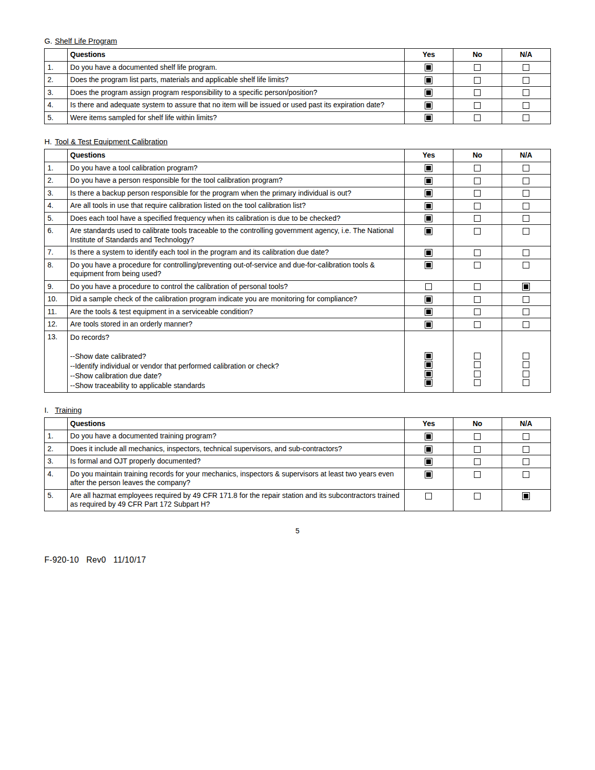G. Shelf Life Program
| | Questions | Yes | No | N/A |
| --- | --- | --- | --- | --- |
| 1. | Do you have a documented shelf life program. | | | |
| 2. | Does the program list parts, materials and applicable shelf life limits? | | | |
| 3. | Does the program assign program responsibility to a specific person/position? | | | |
| 4. | Is there and adequate system to assure that no item will be issued or used past its expiration date? | | | |
| 5. | Were items sampled for shelf life within limits? | | | |
H. Tool & Test Equipment Calibration
| | Questions | Yes | No | N/A |
| --- | --- | --- | --- | --- |
| 1. | Do you have a tool calibration program? | | | |
| 2. | Do you have a person responsible for the tool calibration program? | | | |
| 3. | Is there a backup person responsible for the program when the primary individual is out? | | | |
| 4. | Are all tools in use that require calibration listed on the tool calibration list? | | | |
| 5. | Does each tool have a specified frequency when its calibration is due to be checked? | | | |
| 6. | Are standards used to calibrate tools traceable to the controlling government agency, i.e. The National Institute of Standards and Technology? | | | |
| 7. | Is there a system to identify each tool in the program and its calibration due date? | | | |
| 8. | Do you have a procedure for controlling/preventing out-of-service and due-for-calibration tools & equipment from being used? | | | |
| 9. | Do you have a procedure to control the calibration of personal tools? | | | |
| 10. | Did a sample check of the calibration program indicate you are monitoring for compliance? | | | |
| 11. | Are the tools & test equipment in a serviceable condition? | | | |
| 12. | Are tools stored in an orderly manner? | | | |
| 13. | Do records? --Show date calibrated? --Identify individual or vendor that performed calibration or check? --Show calibration due date? --Show traceability to applicable standards | | | |
I. Training
| | Questions | Yes | No | N/A |
| --- | --- | --- | --- | --- |
| 1. | Do you have a documented training program? | | | |
| 2. | Does it include all mechanics, inspectors, technical supervisors, and sub-contractors? | | | |
| 3. | Is formal and OJT properly documented? | | | |
| 4. | Do you maintain training records for your mechanics, inspectors & supervisors at least two years even after the person leaves the company? | | | |
| 5. | Are all hazmat employees required by 49 CFR 171.8 for the repair station and its subcontractors trained as required by 49 CFR Part 172 Subpart H? | | | |
5
F-920-10 Rev0 11/10/17